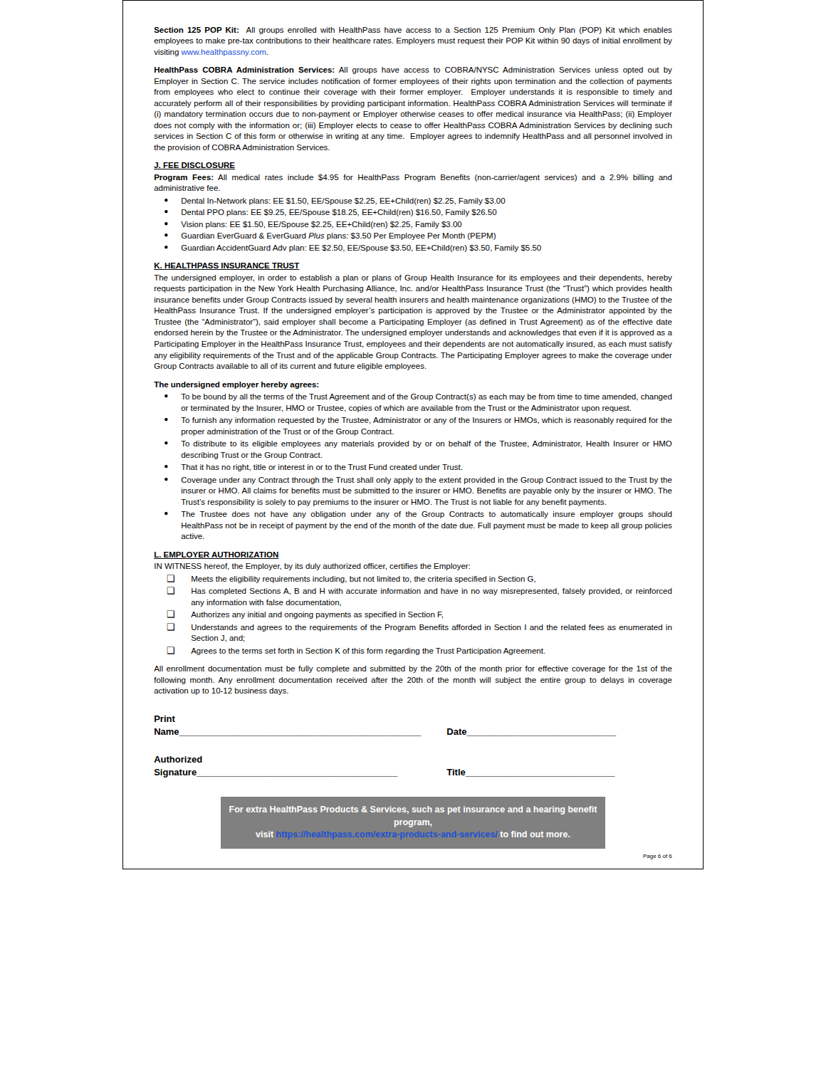Section 125 POP Kit: All groups enrolled with HealthPass have access to a Section 125 Premium Only Plan (POP) Kit which enables employees to make pre-tax contributions to their healthcare rates. Employers must request their POP Kit within 90 days of initial enrollment by visiting www.healthpassny.com.
HealthPass COBRA Administration Services: All groups have access to COBRA/NYSC Administration Services unless opted out by Employer in Section C. The service includes notification of former employees of their rights upon termination and the collection of payments from employees who elect to continue their coverage with their former employer. Employer understands it is responsible to timely and accurately perform all of their responsibilities by providing participant information. HealthPass COBRA Administration Services will terminate if (i) mandatory termination occurs due to non-payment or Employer otherwise ceases to offer medical insurance via HealthPass; (ii) Employer does not comply with the information or; (iii) Employer elects to cease to offer HealthPass COBRA Administration Services by declining such services in Section C of this form or otherwise in writing at any time. Employer agrees to indemnify HealthPass and all personnel involved in the provision of COBRA Administration Services.
J. FEE DISCLOSURE
Program Fees: All medical rates include $4.95 for HealthPass Program Benefits (non-carrier/agent services) and a 2.9% billing and administrative fee.
Dental In-Network plans: EE $1.50, EE/Spouse $2.25, EE+Child(ren) $2.25, Family $3.00
Dental PPO plans: EE $9.25, EE/Spouse $18.25, EE+Child(ren) $16.50, Family $26.50
Vision plans: EE $1.50, EE/Spouse $2.25, EE+Child(ren) $2.25, Family $3.00
Guardian EverGuard & EverGuard Plus plans: $3.50 Per Employee Per Month (PEPM)
Guardian AccidentGuard Adv plan: EE $2.50, EE/Spouse $3.50, EE+Child(ren) $3.50, Family $5.50
K. HEALTHPASS INSURANCE TRUST
The undersigned employer, in order to establish a plan or plans of Group Health Insurance for its employees and their dependents, hereby requests participation in the New York Health Purchasing Alliance, Inc. and/or HealthPass Insurance Trust (the “Trust”) which provides health insurance benefits under Group Contracts issued by several health insurers and health maintenance organizations (HMO) to the Trustee of the HealthPass Insurance Trust. If the undersigned employer’s participation is approved by the Trustee or the Administrator appointed by the Trustee (the “Administrator”), said employer shall become a Participating Employer (as defined in Trust Agreement) as of the effective date endorsed herein by the Trustee or the Administrator. The undersigned employer understands and acknowledges that even if it is approved as a Participating Employer in the HealthPass Insurance Trust, employees and their dependents are not automatically insured, as each must satisfy any eligibility requirements of the Trust and of the applicable Group Contracts. The Participating Employer agrees to make the coverage under Group Contracts available to all of its current and future eligible employees.
The undersigned employer hereby agrees:
To be bound by all the terms of the Trust Agreement and of the Group Contract(s) as each may be from time to time amended, changed or terminated by the Insurer, HMO or Trustee, copies of which are available from the Trust or the Administrator upon request.
To furnish any information requested by the Trustee, Administrator or any of the Insurers or HMOs, which is reasonably required for the proper administration of the Trust or of the Group Contract.
To distribute to its eligible employees any materials provided by or on behalf of the Trustee, Administrator, Health Insurer or HMO describing Trust or the Group Contract.
That it has no right, title or interest in or to the Trust Fund created under Trust.
Coverage under any Contract through the Trust shall only apply to the extent provided in the Group Contract issued to the Trust by the insurer or HMO. All claims for benefits must be submitted to the insurer or HMO. Benefits are payable only by the insurer or HMO. The Trust’s responsibility is solely to pay premiums to the insurer or HMO. The Trust is not liable for any benefit payments.
The Trustee does not have any obligation under any of the Group Contracts to automatically insure employer groups should HealthPass not be in receipt of payment by the end of the month of the date due. Full payment must be made to keep all group policies active.
L. EMPLOYER AUTHORIZATION
IN WITNESS hereof, the Employer, by its duly authorized officer, certifies the Employer:
Meets the eligibility requirements including, but not limited to, the criteria specified in Section G,
Has completed Sections A, B and H with accurate information and have in no way misrepresented, falsely provided, or reinforced any information with false documentation,
Authorizes any initial and ongoing payments as specified in Section F,
Understands and agrees to the requirements of the Program Benefits afforded in Section I and the related fees as enumerated in Section J, and;
Agrees to the terms set forth in Section K of this form regarding the Trust Participation Agreement.
All enrollment documentation must be fully complete and submitted by the 20th of the month prior for effective coverage for the 1st of the following month. Any enrollment documentation received after the 20th of the month will subject the entire group to delays in coverage activation up to 10-12 business days.
Print Name_______________________________________________ Date_____________________________
Authorized Signature_______________________________________ Title_____________________________
For extra HealthPass Products & Services, such as pet insurance and a hearing benefit program,
visit https://healthpass.com/extra-products-and-services/ to find out more.
Page 6 of 6